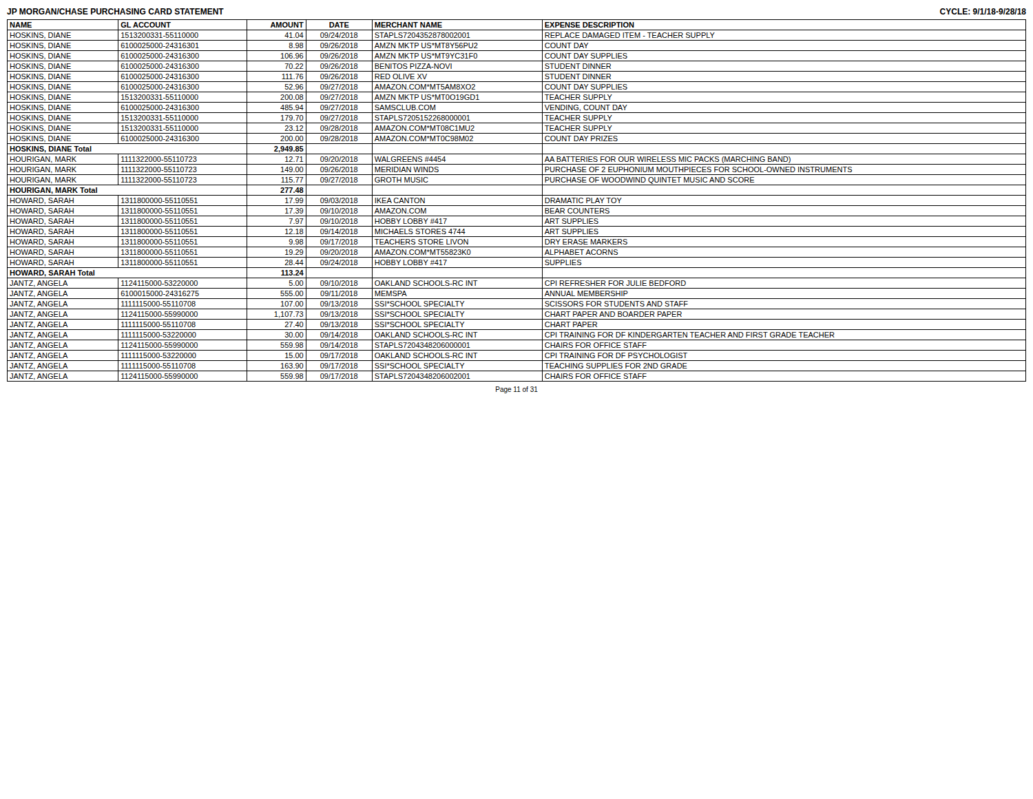JP MORGAN/CHASE PURCHASING CARD STATEMENT CYCLE: 9/1/18-9/28/18
| NAME | GL ACCOUNT | AMOUNT | DATE | MERCHANT NAME | EXPENSE DESCRIPTION |
| --- | --- | --- | --- | --- | --- |
| HOSKINS, DIANE | 1513200331-55110000 | 41.04 | 09/24/2018 | STAPLS7204352878002001 | REPLACE DAMAGED ITEM - TEACHER SUPPLY |
| HOSKINS, DIANE | 6100025000-24316301 | 8.98 | 09/26/2018 | AMZN MKTP US*MT8Y56PU2 | COUNT DAY |
| HOSKINS, DIANE | 6100025000-24316300 | 106.96 | 09/26/2018 | AMZN MKTP US*MT9YC31F0 | COUNT DAY SUPPLIES |
| HOSKINS, DIANE | 6100025000-24316300 | 70.22 | 09/26/2018 | BENITOS PIZZA-NOVI | STUDENT DINNER |
| HOSKINS, DIANE | 6100025000-24316300 | 111.76 | 09/26/2018 | RED OLIVE XV | STUDENT DINNER |
| HOSKINS, DIANE | 6100025000-24316300 | 52.96 | 09/27/2018 | AMAZON.COM*MT5AM8XO2 | COUNT DAY SUPPLIES |
| HOSKINS, DIANE | 1513200331-55110000 | 200.08 | 09/27/2018 | AMZN MKTP US*MT0O19GD1 | TEACHER SUPPLY |
| HOSKINS, DIANE | 6100025000-24316300 | 485.94 | 09/27/2018 | SAMSCLUB.COM | VENDING, COUNT DAY |
| HOSKINS, DIANE | 1513200331-55110000 | 179.70 | 09/27/2018 | STAPLS7205152268000001 | TEACHER SUPPLY |
| HOSKINS, DIANE | 1513200331-55110000 | 23.12 | 09/28/2018 | AMAZON.COM*MT08C1MU2 | TEACHER SUPPLY |
| HOSKINS, DIANE | 6100025000-24316300 | 200.00 | 09/28/2018 | AMAZON.COM*MT0C98M02 | COUNT DAY PRIZES |
| HOSKINS, DIANE Total | 2,949.85 | | | |
| HOURIGAN, MARK | 1111322000-55110723 | 12.71 | 09/20/2018 | WALGREENS #4454 | AA BATTERIES FOR OUR WIRELESS MIC PACKS (MARCHING BAND) |
| HOURIGAN, MARK | 1111322000-55110723 | 149.00 | 09/26/2018 | MERIDIAN WINDS | PURCHASE OF 2 EUPHONIUM MOUTHPIECES FOR SCHOOL-OWNED INSTRUMENTS |
| HOURIGAN, MARK | 1111322000-55110723 | 115.77 | 09/27/2018 | GROTH MUSIC | PURCHASE OF WOODWIND QUINTET MUSIC AND SCORE |
| HOURIGAN, MARK Total | 277.48 | | | |
| HOWARD, SARAH | 1311800000-55110551 | 17.99 | 09/03/2018 | IKEA CANTON | DRAMATIC PLAY TOY |
| HOWARD, SARAH | 1311800000-55110551 | 17.39 | 09/10/2018 | AMAZON.COM | BEAR COUNTERS |
| HOWARD, SARAH | 1311800000-55110551 | 7.97 | 09/10/2018 | HOBBY LOBBY #417 | ART SUPPLIES |
| HOWARD, SARAH | 1311800000-55110551 | 12.18 | 09/14/2018 | MICHAELS STORES 4744 | ART SUPPLIES |
| HOWARD, SARAH | 1311800000-55110551 | 9.98 | 09/17/2018 | TEACHERS STORE LIVON | DRY ERASE MARKERS |
| HOWARD, SARAH | 1311800000-55110551 | 19.29 | 09/20/2018 | AMAZON.COM*MT55823K0 | ALPHABET ACORNS |
| HOWARD, SARAH | 1311800000-55110551 | 28.44 | 09/24/2018 | HOBBY LOBBY #417 | SUPPLIES |
| HOWARD, SARAH Total | 113.24 | | | |
| JANTZ, ANGELA | 1124115000-53220000 | 5.00 | 09/10/2018 | OAKLAND SCHOOLS-RC INT | CPI REFRESHER FOR JULIE BEDFORD |
| JANTZ, ANGELA | 6100015000-24316275 | 555.00 | 09/11/2018 | MEMSPA | ANNUAL MEMBERSHIP |
| JANTZ, ANGELA | 1111115000-55110708 | 107.00 | 09/13/2018 | SSI*SCHOOL SPECIALTY | SCISSORS FOR STUDENTS AND STAFF |
| JANTZ, ANGELA | 1124115000-55990000 | 1,107.73 | 09/13/2018 | SSI*SCHOOL SPECIALTY | CHART PAPER AND BOARDER PAPER |
| JANTZ, ANGELA | 1111115000-55110708 | 27.40 | 09/13/2018 | SSI*SCHOOL SPECIALTY | CHART PAPER |
| JANTZ, ANGELA | 1111115000-53220000 | 30.00 | 09/14/2018 | OAKLAND SCHOOLS-RC INT | CPI TRAINING FOR DF KINDERGARTEN TEACHER AND FIRST GRADE TEACHER |
| JANTZ, ANGELA | 1124115000-55990000 | 559.98 | 09/14/2018 | STAPLS7204348206000001 | CHAIRS FOR OFFICE STAFF |
| JANTZ, ANGELA | 1111115000-53220000 | 15.00 | 09/17/2018 | OAKLAND SCHOOLS-RC INT | CPI TRAINING FOR DF PSYCHOLOGIST |
| JANTZ, ANGELA | 1111115000-55110708 | 163.90 | 09/17/2018 | SSI*SCHOOL SPECIALTY | TEACHING SUPPLIES FOR 2ND GRADE |
| JANTZ, ANGELA | 1124115000-55990000 | 559.98 | 09/17/2018 | STAPLS7204348206002001 | CHAIRS FOR OFFICE STAFF |
Page 11 of 31